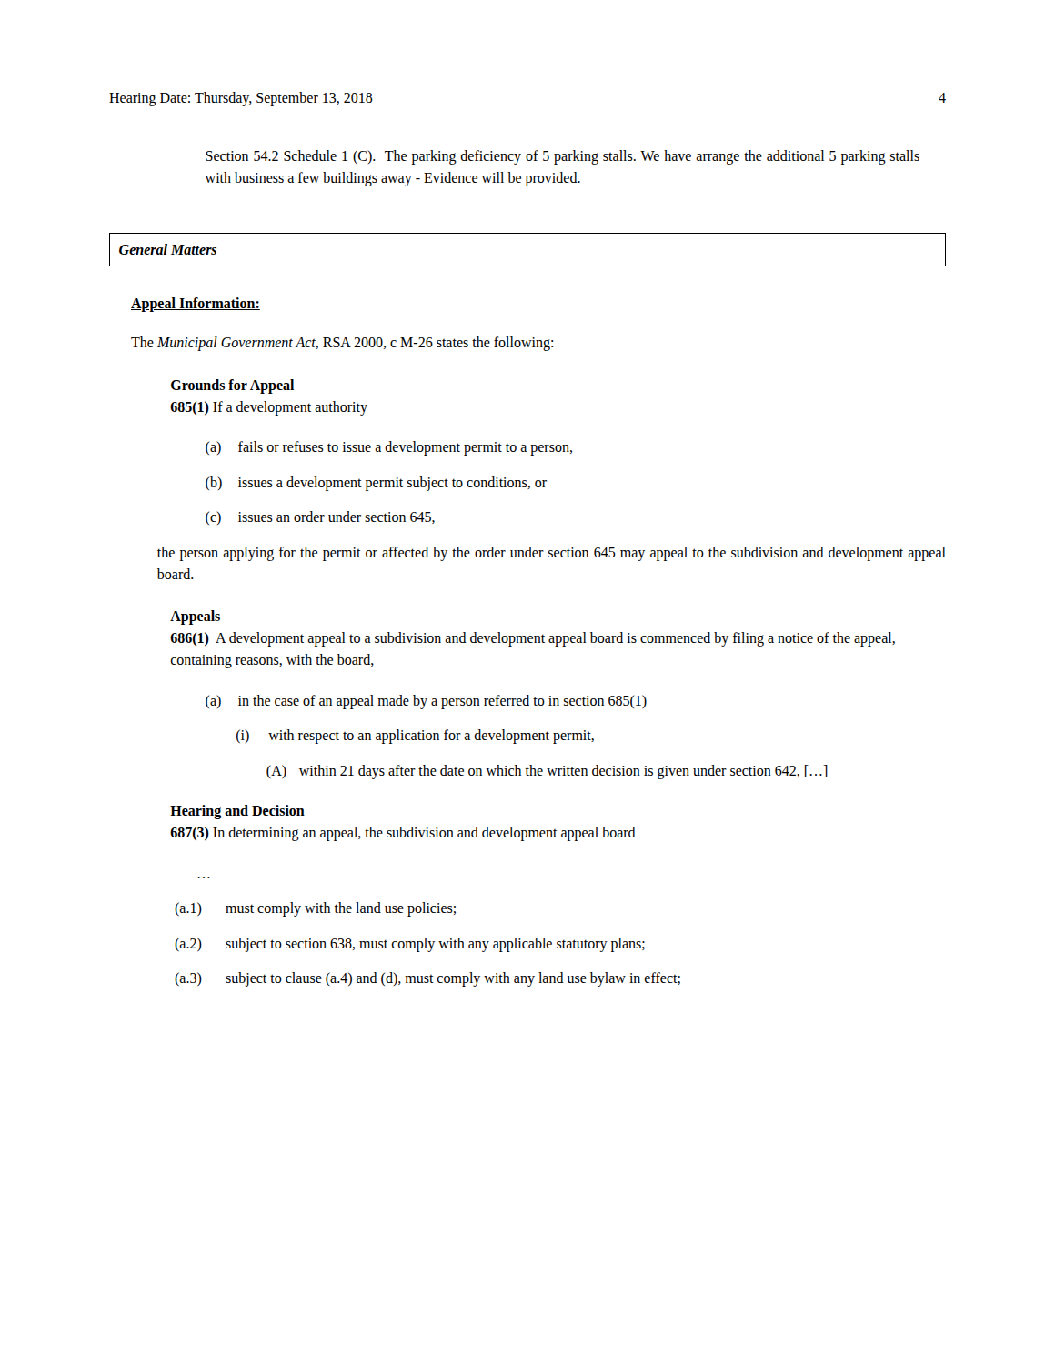Hearing Date: Thursday, September 13, 2018 4
Section 54.2 Schedule 1 (C). The parking deficiency of 5 parking stalls. We have arrange the additional 5 parking stalls with business a few buildings away - Evidence will be provided.
General Matters
Appeal Information:
The Municipal Government Act, RSA 2000, c M-26 states the following:
Grounds for Appeal
685(1) If a development authority
(a) fails or refuses to issue a development permit to a person,
(b) issues a development permit subject to conditions, or
(c) issues an order under section 645,
the person applying for the permit or affected by the order under section 645 may appeal to the subdivision and development appeal board.
Appeals
686(1) A development appeal to a subdivision and development appeal board is commenced by filing a notice of the appeal, containing reasons, with the board,
(a) in the case of an appeal made by a person referred to in section 685(1)
(i) with respect to an application for a development permit,
(A) within 21 days after the date on which the written decision is given under section 642, […]
Hearing and Decision
687(3) In determining an appeal, the subdivision and development appeal board
…
(a.1) must comply with the land use policies;
(a.2) subject to section 638, must comply with any applicable statutory plans;
(a.3) subject to clause (a.4) and (d), must comply with any land use bylaw in effect;